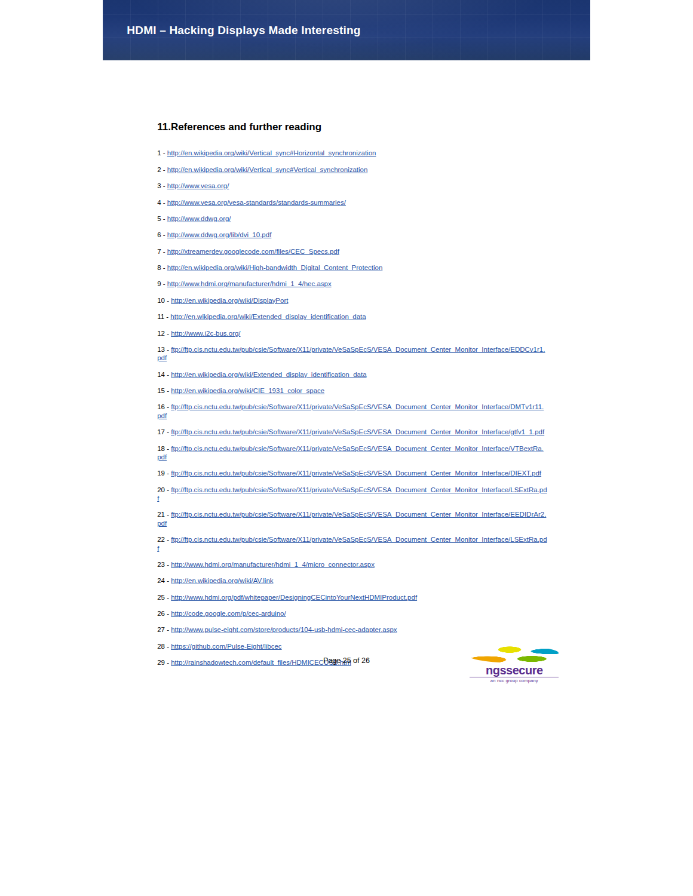HDMI – Hacking Displays Made Interesting
11.References and further reading
1 - http://en.wikipedia.org/wiki/Vertical_sync#Horizontal_synchronization
2 - http://en.wikipedia.org/wiki/Vertical_sync#Vertical_synchronization
3 - http://www.vesa.org/
4 - http://www.vesa.org/vesa-standards/standards-summaries/
5 - http://www.ddwg.org/
6 - http://www.ddwg.org/lib/dvi_10.pdf
7 - http://xtreamerdev.googlecode.com/files/CEC_Specs.pdf
8 - http://en.wikipedia.org/wiki/High-bandwidth_Digital_Content_Protection
9 - http://www.hdmi.org/manufacturer/hdmi_1_4/hec.aspx
10 - http://en.wikipedia.org/wiki/DisplayPort
11 - http://en.wikipedia.org/wiki/Extended_display_identification_data
12 - http://www.i2c-bus.org/
13 - ftp://ftp.cis.nctu.edu.tw/pub/csie/Software/X11/private/VeSaSpEcS/VESA_Document_Center_Monitor_Interface/EDDCv1r1.pdf
14 - http://en.wikipedia.org/wiki/Extended_display_identification_data
15 - http://en.wikipedia.org/wiki/CIE_1931_color_space
16 - ftp://ftp.cis.nctu.edu.tw/pub/csie/Software/X11/private/VeSaSpEcS/VESA_Document_Center_Monitor_Interface/DMTv1r11.pdf
17 - ftp://ftp.cis.nctu.edu.tw/pub/csie/Software/X11/private/VeSaSpEcS/VESA_Document_Center_Monitor_Interface/gtfv1_1.pdf
18 - ftp://ftp.cis.nctu.edu.tw/pub/csie/Software/X11/private/VeSaSpEcS/VESA_Document_Center_Monitor_Interface/VTBextRa.pdf
19 - ftp://ftp.cis.nctu.edu.tw/pub/csie/Software/X11/private/VeSaSpEcS/VESA_Document_Center_Monitor_Interface/DIEXT.pdf
20 - ftp://ftp.cis.nctu.edu.tw/pub/csie/Software/X11/private/VeSaSpEcS/VESA_Document_Center_Monitor_Interface/LSExtRa.pdf
21 - ftp://ftp.cis.nctu.edu.tw/pub/csie/Software/X11/private/VeSaSpEcS/VESA_Document_Center_Monitor_Interface/EEDIDrAr2.pdf
22 - ftp://ftp.cis.nctu.edu.tw/pub/csie/Software/X11/private/VeSaSpEcS/VESA_Document_Center_Monitor_Interface/LSExtRa.pdf
23 - http://www.hdmi.org/manufacturer/hdmi_1_4/micro_connector.aspx
24 - http://en.wikipedia.org/wiki/AV.link
25 - http://www.hdmi.org/pdf/whitepaper/DesigningCECintoYourNextHDMIProduct.pdf
26 - http://code.google.com/p/cec-arduino/
27 - http://www.pulse-eight.com/store/products/104-usb-hdmi-cec-adapter.aspx
28 - https://github.com/Pulse-Eight/libcec
29 - http://rainshadowtech.com/default_files/HDMICECUSB.htm
Page 25 of 26
ngssecure
an ncc group company